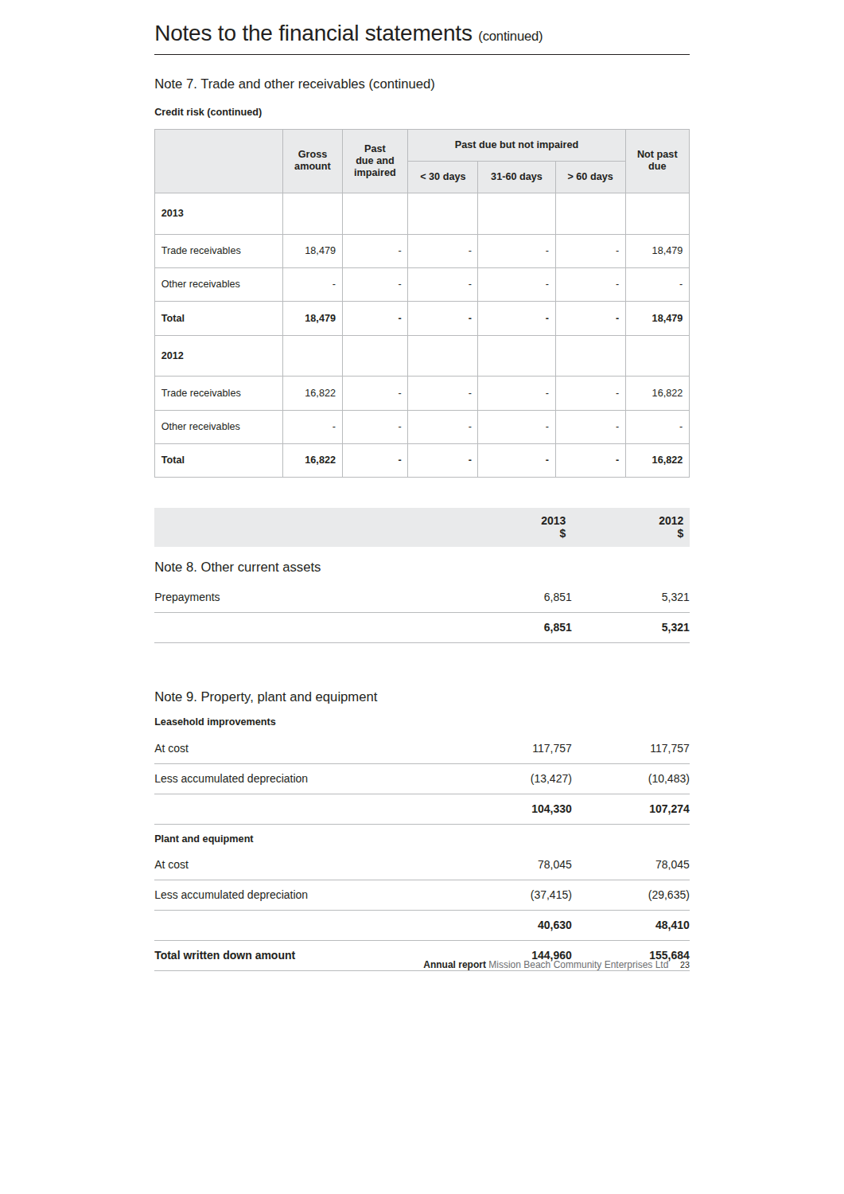Notes to the financial statements (continued)
Note 7. Trade and other receivables (continued)
Credit risk (continued)
| | Gross amount | Past due and impaired | Past due but not impaired | Not past due |
| --- | --- | --- | --- | --- |
| < 30 days | 31-60 days | > 60 days |
| 2013 | | | | | | |
| Trade receivables | 18,479 | - | - | - | - | 18,479 |
| Other receivables | - | - | - | - | - | - |
| Total | 18,479 | - | - | - | - | 18,479 |
| 2012 | | | | | | |
| Trade receivables | 16,822 | - | - | - | - | 16,822 |
| Other receivables | - | - | - | - | - | - |
| Total | 16,822 | - | - | - | - | 16,822 |
| | 2013 $ | 2012 $ |
| Note 8. Other current assets |
| Prepayments | 6,851 | 5,321 |
| | 6,851 | 5,321 |
| Note 9. Property, plant and equipment |
| Leasehold improvements |
| At cost | 117,757 | 117,757 |
| Less accumulated depreciation | (13,427) | (10,483) |
| | 104,330 | 107,274 |
| Plant and equipment |
| At cost | 78,045 | 78,045 |
| Less accumulated depreciation | (37,415) | (29,635) |
| | 40,630 | 48,410 |
| Total written down amount | 144,960 | 155,684 |
Annual report Mission Beach Community Enterprises Ltd 23